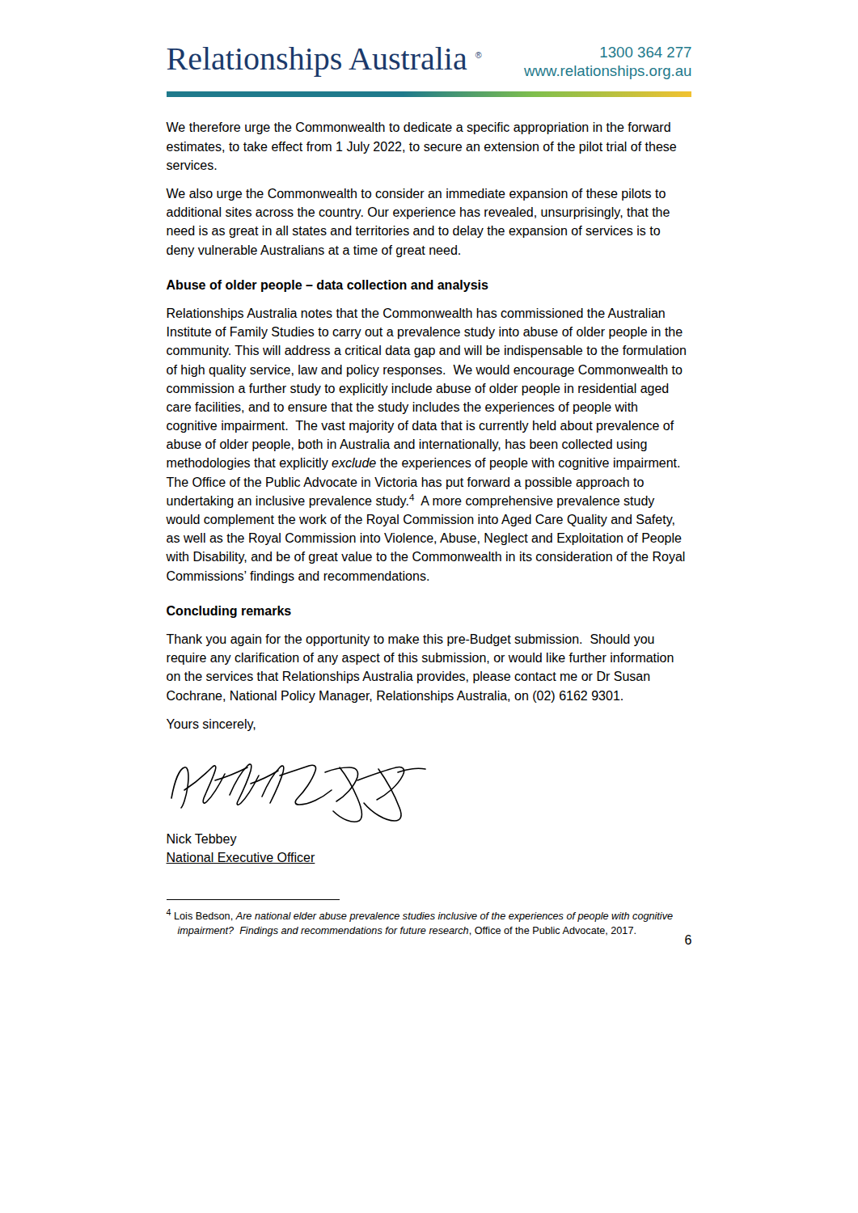Relationships Australia ®
1300 364 277
www.relationships.org.au
We therefore urge the Commonwealth to dedicate a specific appropriation in the forward estimates, to take effect from 1 July 2022, to secure an extension of the pilot trial of these services.
We also urge the Commonwealth to consider an immediate expansion of these pilots to additional sites across the country. Our experience has revealed, unsurprisingly, that the need is as great in all states and territories and to delay the expansion of services is to deny vulnerable Australians at a time of great need.
Abuse of older people – data collection and analysis
Relationships Australia notes that the Commonwealth has commissioned the Australian Institute of Family Studies to carry out a prevalence study into abuse of older people in the community. This will address a critical data gap and will be indispensable to the formulation of high quality service, law and policy responses. We would encourage Commonwealth to commission a further study to explicitly include abuse of older people in residential aged care facilities, and to ensure that the study includes the experiences of people with cognitive impairment. The vast majority of data that is currently held about prevalence of abuse of older people, both in Australia and internationally, has been collected using methodologies that explicitly exclude the experiences of people with cognitive impairment. The Office of the Public Advocate in Victoria has put forward a possible approach to undertaking an inclusive prevalence study.4 A more comprehensive prevalence study would complement the work of the Royal Commission into Aged Care Quality and Safety, as well as the Royal Commission into Violence, Abuse, Neglect and Exploitation of People with Disability, and be of great value to the Commonwealth in its consideration of the Royal Commissions’ findings and recommendations.
Concluding remarks
Thank you again for the opportunity to make this pre-Budget submission. Should you require any clarification of any aspect of this submission, or would like further information on the services that Relationships Australia provides, please contact me or Dr Susan Cochrane, National Policy Manager, Relationships Australia, on (02) 6162 9301.
Yours sincerely,
Nick Tebbey
National Executive Officer
4 Lois Bedson, Are national elder abuse prevalence studies inclusive of the experiences of people with cognitive impairment? Findings and recommendations for future research, Office of the Public Advocate, 2017.
6